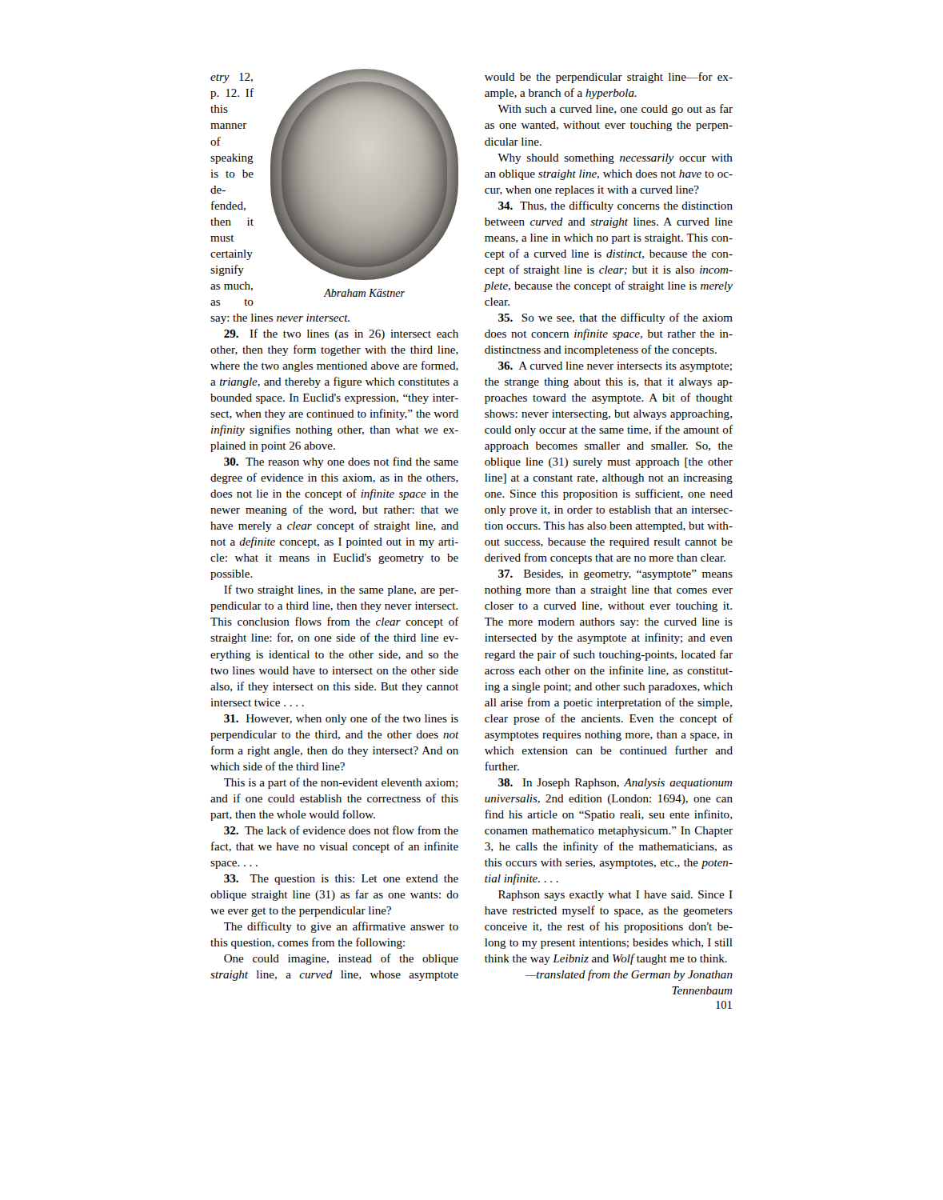Abraham Kästner
etry 12, p. 12. If this manner of speaking is to be defended, then it must certainly signify as much, as to say: the lines never intersect.
29. If the two lines (as in 26) intersect each other, then they form together with the third line, where the two angles mentioned above are formed, a triangle, and thereby a figure which constitutes a bounded space. In Euclid's expression, “they intersect, when they are continued to infinity,” the word infinity signifies nothing other, than what we explained in point 26 above.
30. The reason why one does not find the same degree of evidence in this axiom, as in the others, does not lie in the concept of infinite space in the newer meaning of the word, but rather: that we have merely a clear concept of straight line, and not a definite concept, as I pointed out in my article: what it means in Euclid's geometry to be possible.
If two straight lines, in the same plane, are perpendicular to a third line, then they never intersect. This conclusion flows from the clear concept of straight line: for, on one side of the third line everything is identical to the other side, and so the two lines would have to intersect on the other side also, if they intersect on this side. But they cannot intersect twice . . . .
31. However, when only one of the two lines is perpendicular to the third, and the other does not form a right angle, then do they intersect? And on which side of the third line?
This is a part of the non-evident eleventh axiom; and if one could establish the correctness of this part, then the whole would follow.
32. The lack of evidence does not flow from the fact, that we have no visual concept of an infinite space. . . .
33. The question is this: Let one extend the oblique straight line (31) as far as one wants: do we ever get to the perpendicular line?
The difficulty to give an affirmative answer to this question, comes from the following:
One could imagine, instead of the oblique straight line, a curved line, whose asymptote would be the perpendicular straight line—for example, a branch of a hyperbola.
With such a curved line, one could go out as far as one wanted, without ever touching the perpendicular line.
Why should something necessarily occur with an oblique straight line, which does not have to occur, when one replaces it with a curved line?
34. Thus, the difficulty concerns the distinction between curved and straight lines. A curved line means, a line in which no part is straight. This concept of a curved line is distinct, because the concept of straight line is clear; but it is also incomplete, because the concept of straight line is merely clear.
35. So we see, that the difficulty of the axiom does not concern infinite space, but rather the indistinctness and incompleteness of the concepts.
36. A curved line never intersects its asymptote; the strange thing about this is, that it always approaches toward the asymptote. A bit of thought shows: never intersecting, but always approaching, could only occur at the same time, if the amount of approach becomes smaller and smaller. So, the oblique line (31) surely must approach [the other line] at a constant rate, although not an increasing one. Since this proposition is sufficient, one need only prove it, in order to establish that an intersection occurs. This has also been attempted, but without success, because the required result cannot be derived from concepts that are no more than clear.
37. Besides, in geometry, “asymptote” means nothing more than a straight line that comes ever closer to a curved line, without ever touching it. The more modern authors say: the curved line is intersected by the asymptote at infinity; and even regard the pair of such touching-points, located far across each other on the infinite line, as constituting a single point; and other such paradoxes, which all arise from a poetic interpretation of the simple, clear prose of the ancients. Even the concept of asymptotes requires nothing more, than a space, in which extension can be continued further and further.
38. In Joseph Raphson, Analysis aequationum universalis, 2nd edition (London: 1694), one can find his article on “Spatio reali, seu ente infinito, conamen mathematico metaphysicum.” In Chapter 3, he calls the infinity of the mathematicians, as this occurs with series, asymptotes, etc., the potential infinite. . . .
Raphson says exactly what I have said. Since I have restricted myself to space, as the geometers conceive it, the rest of his propositions don't belong to my present intentions; besides which, I still think the way Leibniz and Wolf taught me to think.
—translated from the German by Jonathan Tennenbaum
101